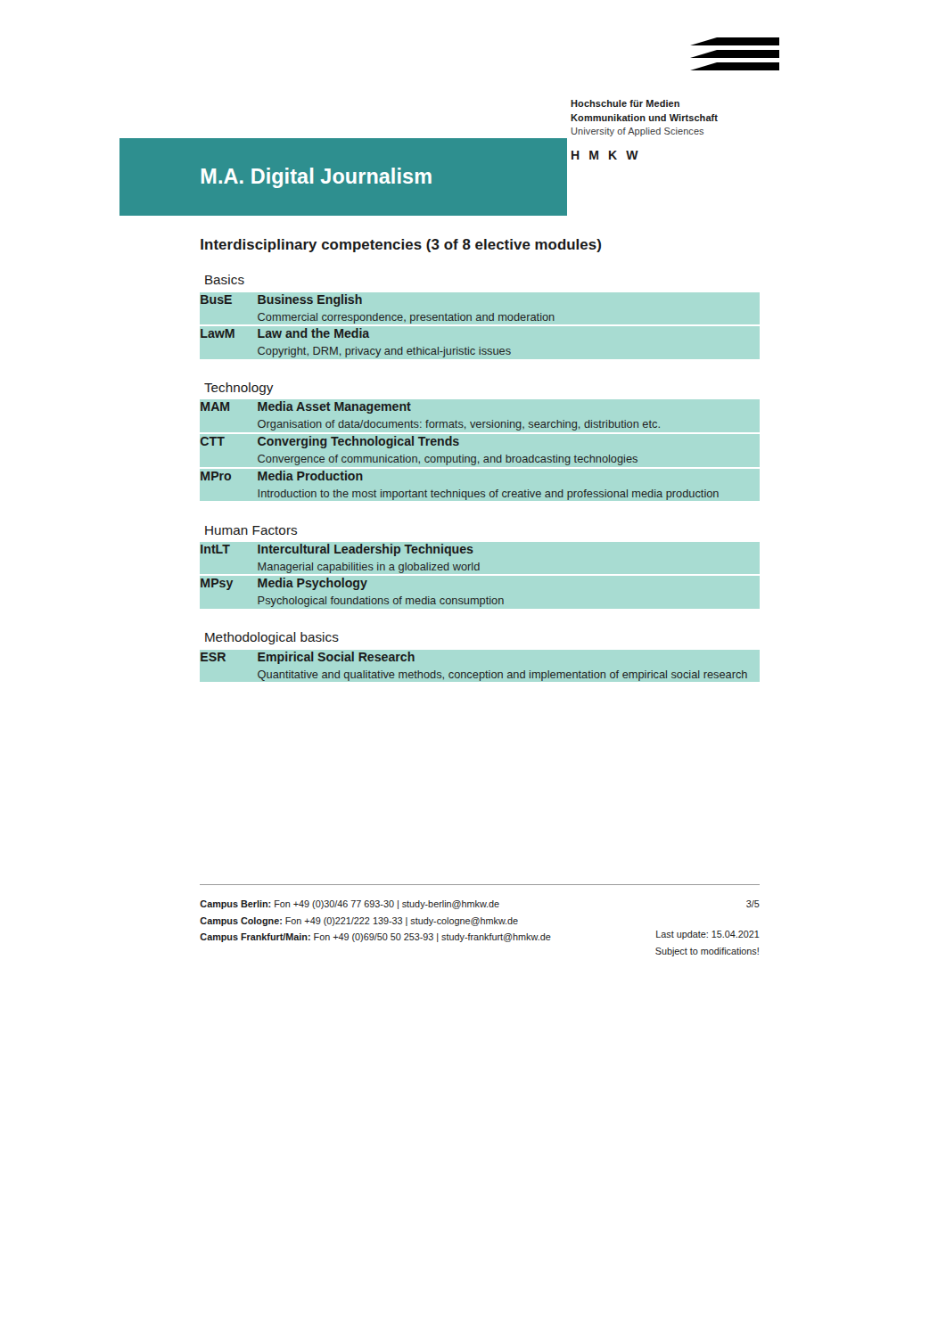Hochschule für Medien
Kommunikation und Wirtschaft
University of Applied Sciences
H M K W
M.A. Digital Journalism
Interdisciplinary competencies (3 of 8 elective modules)
Basics
| BusE | Business English Commercial correspondence, presentation and moderation |
| LawM | Law and the Media Copyright, DRM, privacy and ethical-juristic issues |
Technology
| MAM | Media Asset Management Organisation of data/documents: formats, versioning, searching, distribution etc. |
| CTT | Converging Technological Trends Convergence of communication, computing, and broadcasting technologies |
| MPro | Media Production Introduction to the most important techniques of creative and professional media production |
Human Factors
| IntLT | Intercultural Leadership Techniques Managerial capabilities in a globalized world |
| MPsy | Media Psychology Psychological foundations of media consumption |
Methodological basics
| ESR | Empirical Social Research Quantitative and qualitative methods, conception and implementation of empirical social research |
Campus Berlin: Fon +49 (0)30/46 77 693-30 | study-berlin@hmkw.de
Campus Cologne: Fon +49 (0)221/222 139-33 | study-cologne@hmkw.de
Campus Frankfurt/Main: Fon +49 (0)69/50 50 253-93 | study-frankfurt@hmkw.de
3/5
Last update: 15.04.2021
Subject to modifications!